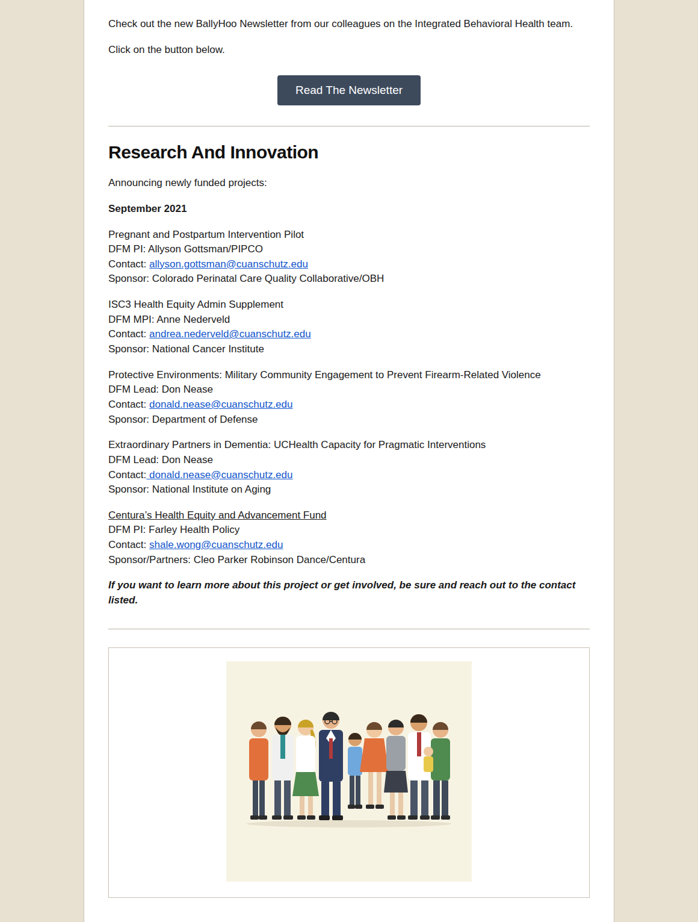Check out the new BallyHoo Newsletter from our colleagues on the Integrated Behavioral Health team.
Click on the button below.
Read The Newsletter
Research And Innovation
Announcing newly funded projects:
September 2021
Pregnant and Postpartum Intervention Pilot
DFM PI: Allyson Gottsman/PIPCO
Contact: allyson.gottsman@cuanschutz.edu
Sponsor: Colorado Perinatal Care Quality Collaborative/OBH
ISC3 Health Equity Admin Supplement
DFM MPI: Anne Nederveld
Contact: andrea.nederveld@cuanschutz.edu
Sponsor: National Cancer Institute
Protective Environments: Military Community Engagement to Prevent Firearm-Related Violence
DFM Lead: Don Nease
Contact: donald.nease@cuanschutz.edu
Sponsor: Department of Defense
Extraordinary Partners in Dementia: UCHealth Capacity for Pragmatic Interventions
DFM Lead: Don Nease
Contact: donald.nease@cuanschutz.edu
Sponsor: National Institute on Aging
Centura’s Health Equity and Advancement Fund
DFM PI: Farley Health Policy
Contact: shale.wong@cuanschutz.edu
Sponsor/Partners: Cleo Parker Robinson Dance/Centura
If you want to learn more about this project or get involved, be sure and reach out to the contact listed.